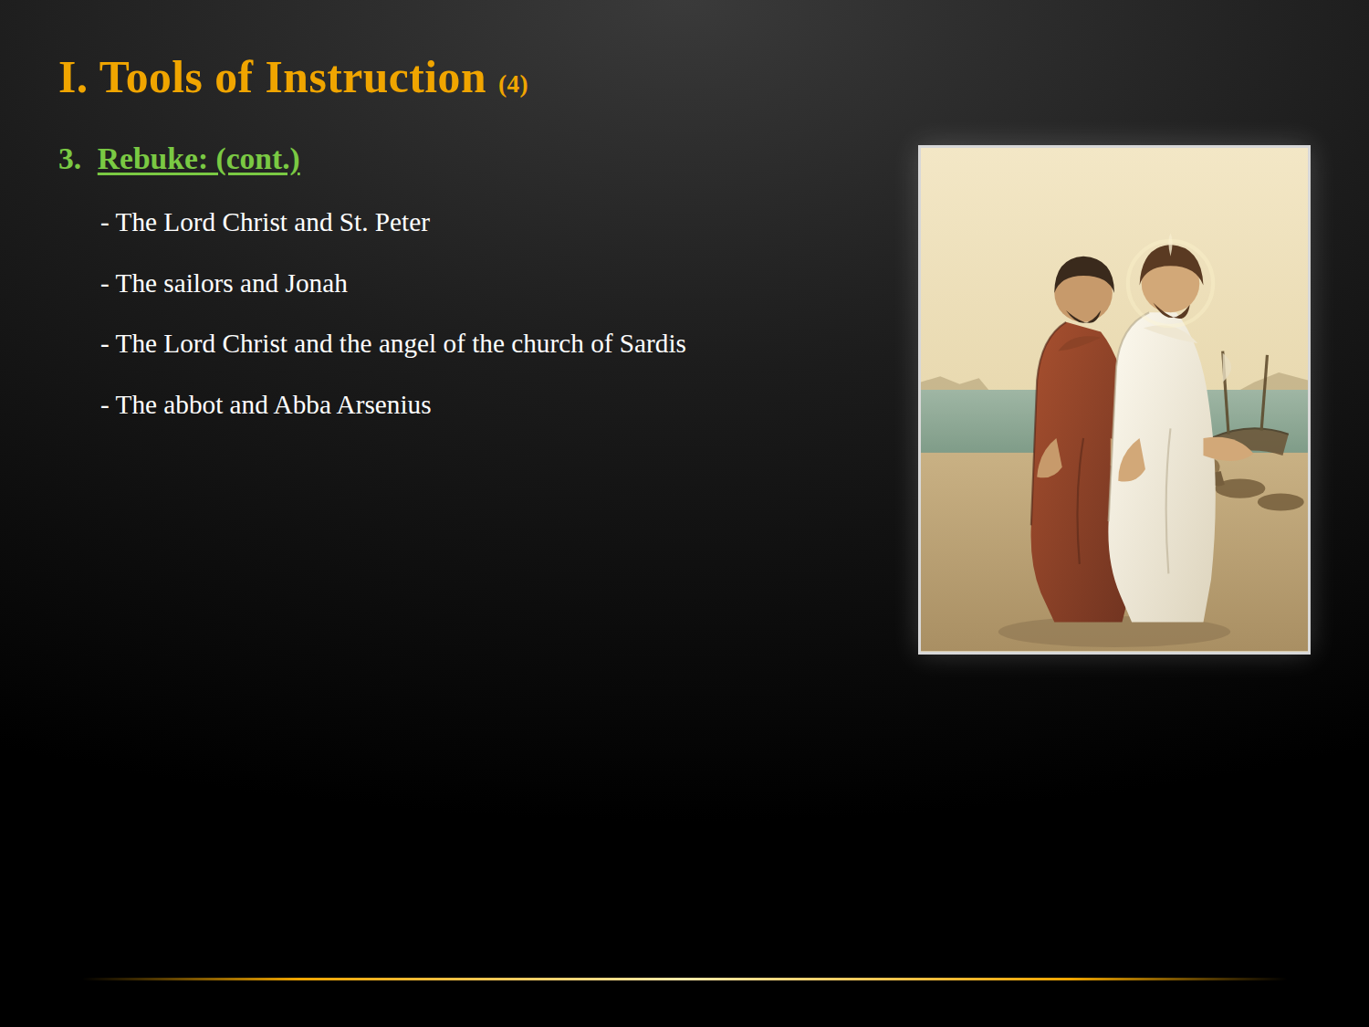I. Tools of Instruction (4)
Rebuke: (cont.)
- The Lord Christ and St. Peter
- The sailors and Jonah
- The Lord Christ and the angel of the church of Sardis
- The abbot and Abba Arsenius